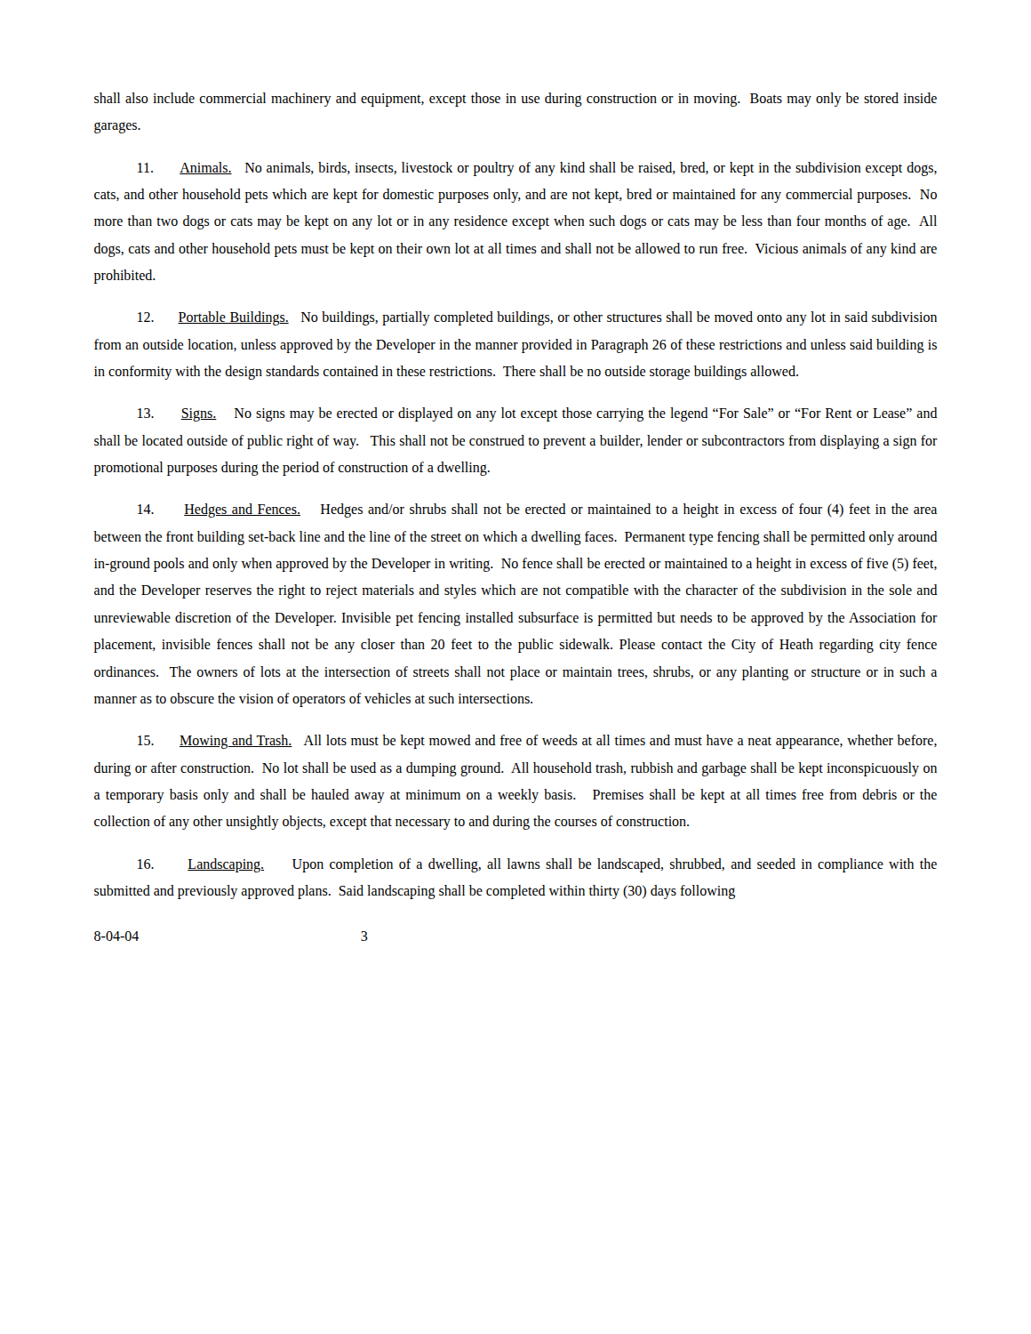shall also include commercial machinery and equipment, except those in use during construction or in moving. Boats may only be stored inside garages.
11. Animals. No animals, birds, insects, livestock or poultry of any kind shall be raised, bred, or kept in the subdivision except dogs, cats, and other household pets which are kept for domestic purposes only, and are not kept, bred or maintained for any commercial purposes. No more than two dogs or cats may be kept on any lot or in any residence except when such dogs or cats may be less than four months of age. All dogs, cats and other household pets must be kept on their own lot at all times and shall not be allowed to run free. Vicious animals of any kind are prohibited.
12. Portable Buildings. No buildings, partially completed buildings, or other structures shall be moved onto any lot in said subdivision from an outside location, unless approved by the Developer in the manner provided in Paragraph 26 of these restrictions and unless said building is in conformity with the design standards contained in these restrictions. There shall be no outside storage buildings allowed.
13. Signs. No signs may be erected or displayed on any lot except those carrying the legend “For Sale” or “For Rent or Lease” and shall be located outside of public right of way. This shall not be construed to prevent a builder, lender or subcontractors from displaying a sign for promotional purposes during the period of construction of a dwelling.
14. Hedges and Fences. Hedges and/or shrubs shall not be erected or maintained to a height in excess of four (4) feet in the area between the front building set-back line and the line of the street on which a dwelling faces. Permanent type fencing shall be permitted only around in-ground pools and only when approved by the Developer in writing. No fence shall be erected or maintained to a height in excess of five (5) feet, and the Developer reserves the right to reject materials and styles which are not compatible with the character of the subdivision in the sole and unreviewable discretion of the Developer. Invisible pet fencing installed subsurface is permitted but needs to be approved by the Association for placement, invisible fences shall not be any closer than 20 feet to the public sidewalk. Please contact the City of Heath regarding city fence ordinances. The owners of lots at the intersection of streets shall not place or maintain trees, shrubs, or any planting or structure or in such a manner as to obscure the vision of operators of vehicles at such intersections.
15. Mowing and Trash. All lots must be kept mowed and free of weeds at all times and must have a neat appearance, whether before, during or after construction. No lot shall be used as a dumping ground. All household trash, rubbish and garbage shall be kept inconspicuously on a temporary basis only and shall be hauled away at minimum on a weekly basis. Premises shall be kept at all times free from debris or the collection of any other unsightly objects, except that necessary to and during the courses of construction.
16. Landscaping. Upon completion of a dwelling, all lawns shall be landscaped, shrubbed, and seeded in compliance with the submitted and previously approved plans. Said landscaping shall be completed within thirty (30) days following
8-04-043